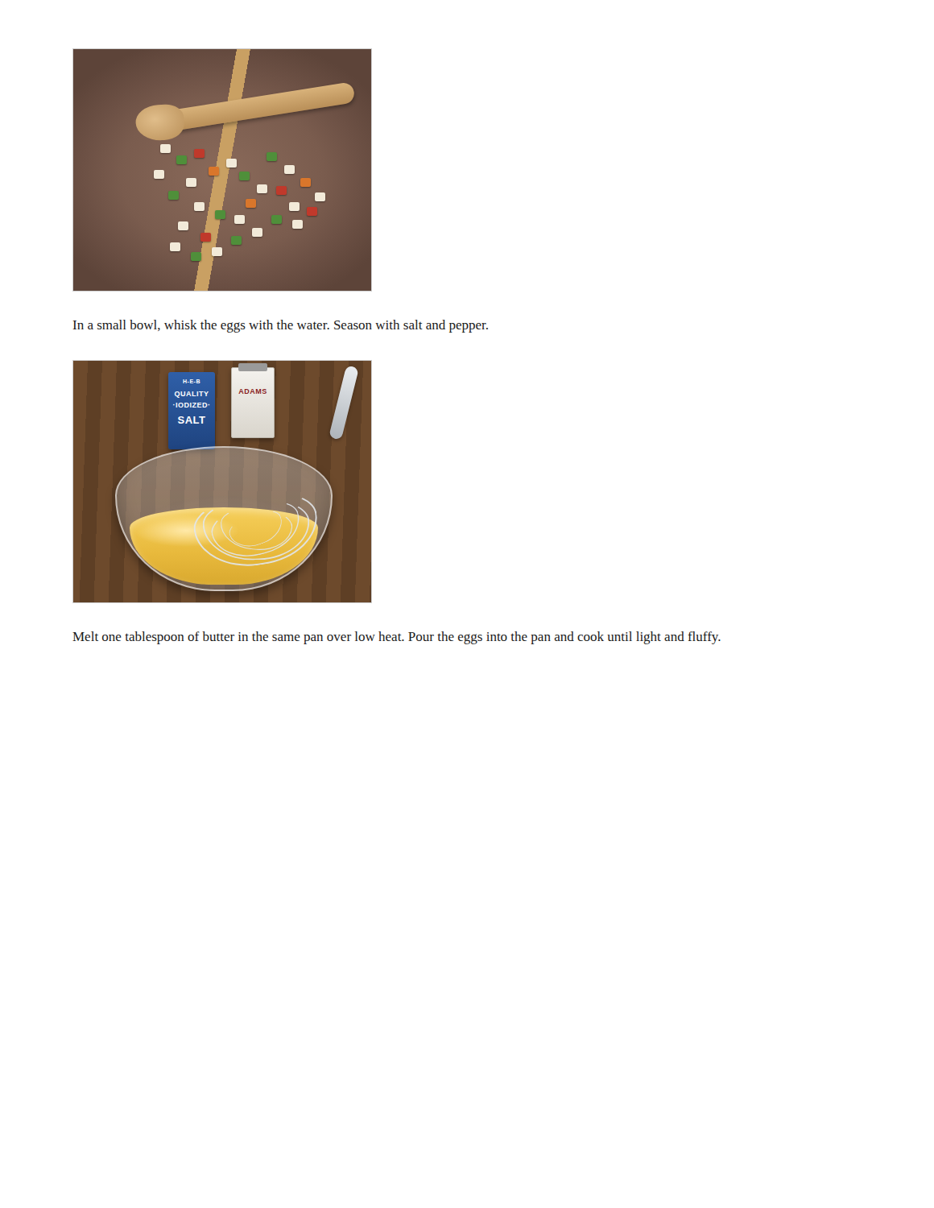In a small bowl, whisk the eggs with the water. Season with salt and pepper.
H-E-B QUALITY ·IODIZED· SALT
ADAMS
Melt one tablespoon of butter in the same pan over low heat. Pour the eggs into the pan and cook until light and fluffy.